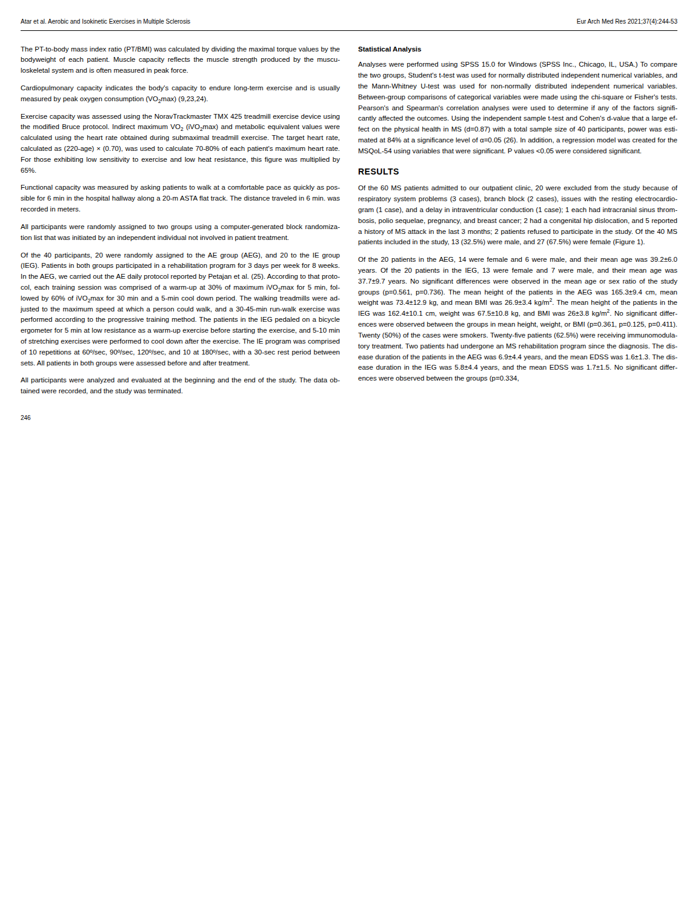Atar et al. Aerobic and Isokinetic Exercises in Multiple Sclerosis
Eur Arch Med Res 2021;37(4):244-53
The PT-to-body mass index ratio (PT/BMI) was calculated by dividing the maximal torque values by the bodyweight of each patient. Muscle capacity reflects the muscle strength produced by the musculoskeletal system and is often measured in peak force.
Cardiopulmonary capacity indicates the body's capacity to endure long-term exercise and is usually measured by peak oxygen consumption (VO2max) (9,23,24).
Exercise capacity was assessed using the NoravTrackmaster TMX 425 treadmill exercise device using the modified Bruce protocol. Indirect maximum VO2 (iVO2max) and metabolic equivalent values were calculated using the heart rate obtained during submaximal treadmill exercise. The target heart rate, calculated as (220-age) × (0.70), was used to calculate 70-80% of each patient's maximum heart rate. For those exhibiting low sensitivity to exercise and low heat resistance, this figure was multiplied by 65%.
Functional capacity was measured by asking patients to walk at a comfortable pace as quickly as possible for 6 min in the hospital hallway along a 20-m ASTA flat track. The distance traveled in 6 min. was recorded in meters.
All participants were randomly assigned to two groups using a computer-generated block randomization list that was initiated by an independent individual not involved in patient treatment.
Of the 40 participants, 20 were randomly assigned to the AE group (AEG), and 20 to the IE group (IEG). Patients in both groups participated in a rehabilitation program for 3 days per week for 8 weeks. In the AEG, we carried out the AE daily protocol reported by Petajan et al. (25). According to that protocol, each training session was comprised of a warm-up at 30% of maximum iVO2max for 5 min, followed by 60% of iVO2max for 30 min and a 5-min cool down period. The walking treadmills were adjusted to the maximum speed at which a person could walk, and a 30-45-min run-walk exercise was performed according to the progressive training method. The patients in the IEG pedaled on a bicycle ergometer for 5 min at low resistance as a warm-up exercise before starting the exercise, and 5-10 min of stretching exercises were performed to cool down after the exercise. The IE program was comprised of 10 repetitions at 60º/sec, 90º/sec, 120º/sec, and 10 at 180º/sec, with a 30-sec rest period between sets. All patients in both groups were assessed before and after treatment.
All participants were analyzed and evaluated at the beginning and the end of the study. The data obtained were recorded, and the study was terminated.
Statistical Analysis
Analyses were performed using SPSS 15.0 for Windows (SPSS Inc., Chicago, IL, USA.) To compare the two groups, Student's t-test was used for normally distributed independent numerical variables, and the Mann-Whitney U-test was used for non-normally distributed independent numerical variables. Between-group comparisons of categorical variables were made using the chi-square or Fisher's tests. Pearson's and Spearman's correlation analyses were used to determine if any of the factors significantly affected the outcomes. Using the independent sample t-test and Cohen's d-value that a large effect on the physical health in MS (d=0.87) with a total sample size of 40 participants, power was estimated at 84% at a significance level of α=0.05 (26). In addition, a regression model was created for the MSQoL-54 using variables that were significant. P values <0.05 were considered significant.
RESULTS
Of the 60 MS patients admitted to our outpatient clinic, 20 were excluded from the study because of respiratory system problems (3 cases), branch block (2 cases), issues with the resting electrocardiogram (1 case), and a delay in intraventricular conduction (1 case); 1 each had intracranial sinus thrombosis, polio sequelae, pregnancy, and breast cancer; 2 had a congenital hip dislocation, and 5 reported a history of MS attack in the last 3 months; 2 patients refused to participate in the study. Of the 40 MS patients included in the study, 13 (32.5%) were male, and 27 (67.5%) were female (Figure 1).
Of the 20 patients in the AEG, 14 were female and 6 were male, and their mean age was 39.2±6.0 years. Of the 20 patients in the IEG, 13 were female and 7 were male, and their mean age was 37.7±9.7 years. No significant differences were observed in the mean age or sex ratio of the study groups (p=0.561, p=0.736). The mean height of the patients in the AEG was 165.3±9.4 cm, mean weight was 73.4±12.9 kg, and mean BMI was 26.9±3.4 kg/m2. The mean height of the patients in the IEG was 162.4±10.1 cm, weight was 67.5±10.8 kg, and BMI was 26±3.8 kg/m2. No significant differences were observed between the groups in mean height, weight, or BMI (p=0.361, p=0.125, p=0.411). Twenty (50%) of the cases were smokers. Twenty-five patients (62.5%) were receiving immunomodulatory treatment. Two patients had undergone an MS rehabilitation program since the diagnosis. The disease duration of the patients in the AEG was 6.9±4.4 years, and the mean EDSS was 1.6±1.3. The disease duration in the IEG was 5.8±4.4 years, and the mean EDSS was 1.7±1.5. No significant differences were observed between the groups (p=0.334,
246